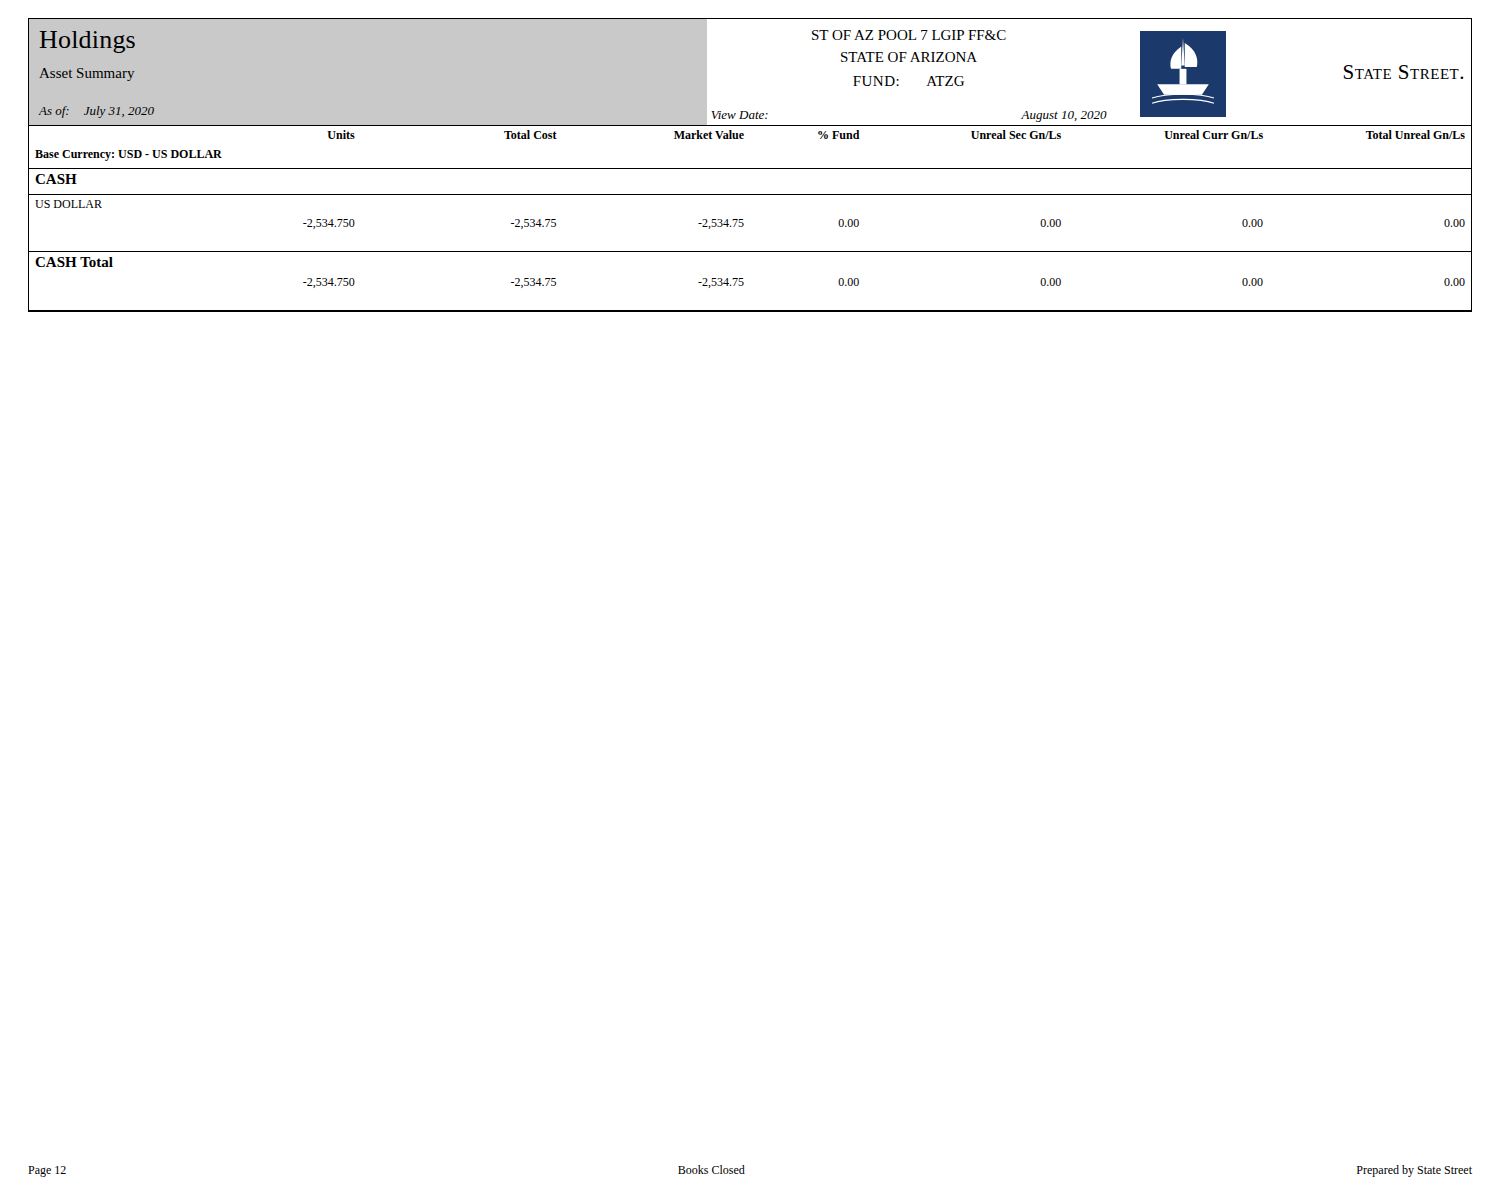Holdings
Asset Summary
As of: July 31, 2020
ST OF AZ POOL 7 LGIP FF&C
STATE OF ARIZONA
FUND: ATZG
View Date: August 10, 2020
State Street.
| Base Currency: USD - US DOLLAR |
| | Units | Total Cost | Market Value | % Fund | Unreal Sec Gn/Ls | Unreal Curr Gn/Ls | Total Unreal Gn/Ls |
| CASH |
| US DOLLAR |
| | -2,534.750 | -2,534.75 | -2,534.75 | 0.00 | 0.00 | 0.00 | 0.00 |
| CASH Total |
| | -2,534.750 | -2,534.75 | -2,534.75 | 0.00 | 0.00 | 0.00 | 0.00 |
Page 12
Books Closed
Prepared by State Street